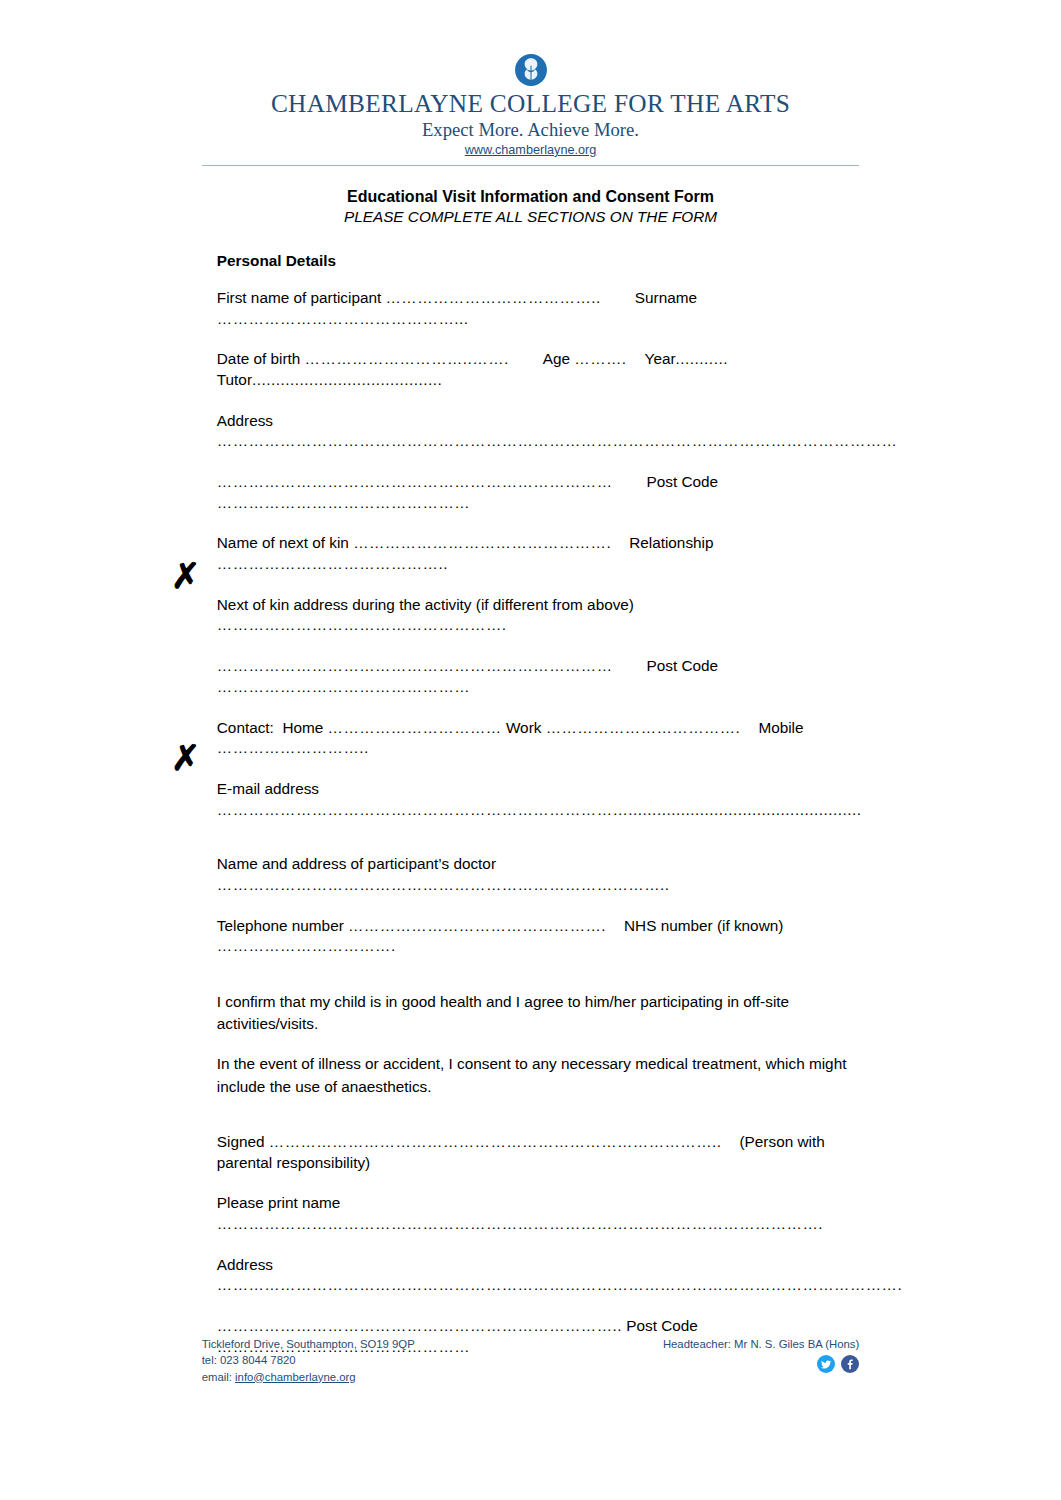CHAMBERLAYNE COLLEGE FOR THE ARTS
Expect More. Achieve More.
www.chamberlayne.org
Educational Visit Information and Consent Form
PLEASE COMPLETE ALL SECTIONS ON THE FORM
Personal Details
First name of participant ………………………………….. Surname ………………………………………...
Date of birth …………………………..……. Age ………. Year........... Tutor........................................
Address …………………………………………………………………………………………………………………
………………………………………………………………… Post Code …………………………………………
Name of next of kin …………………………………………. Relationship ……………………………………..
Next of kin address during the activity (if different from above) ……………………………………………….
………………………………………………………………… Post Code …………………………………………
Contact: Home …………………………… Work ………………………………. Mobile ………………………..
E-mail address …………………………………………………………………….................................................
Name and address of participant’s doctor …………………………………………………………………………..
Telephone number …………………………………………. NHS number (if known) …………………………….
I confirm that my child is in good health and I agree to him/her participating in off-site activities/visits.
In the event of illness or accident, I consent to any necessary medical treatment, which might include the use of anaesthetics.
Signed ………………………………………………………………………….. (Person with parental responsibility)
Please print name …………………………………………………………………………………………………….
Address ………………………………………………………………………………………………………………….
………………………………………………………………….. Post Code …………………………………………
✗
✗
Tickleford Drive, Southampton, SO19 9QP
tel: 023 8044 7820
email: info@chamberlayne.org
Headteacher: Mr N. S. Giles BA (Hons)